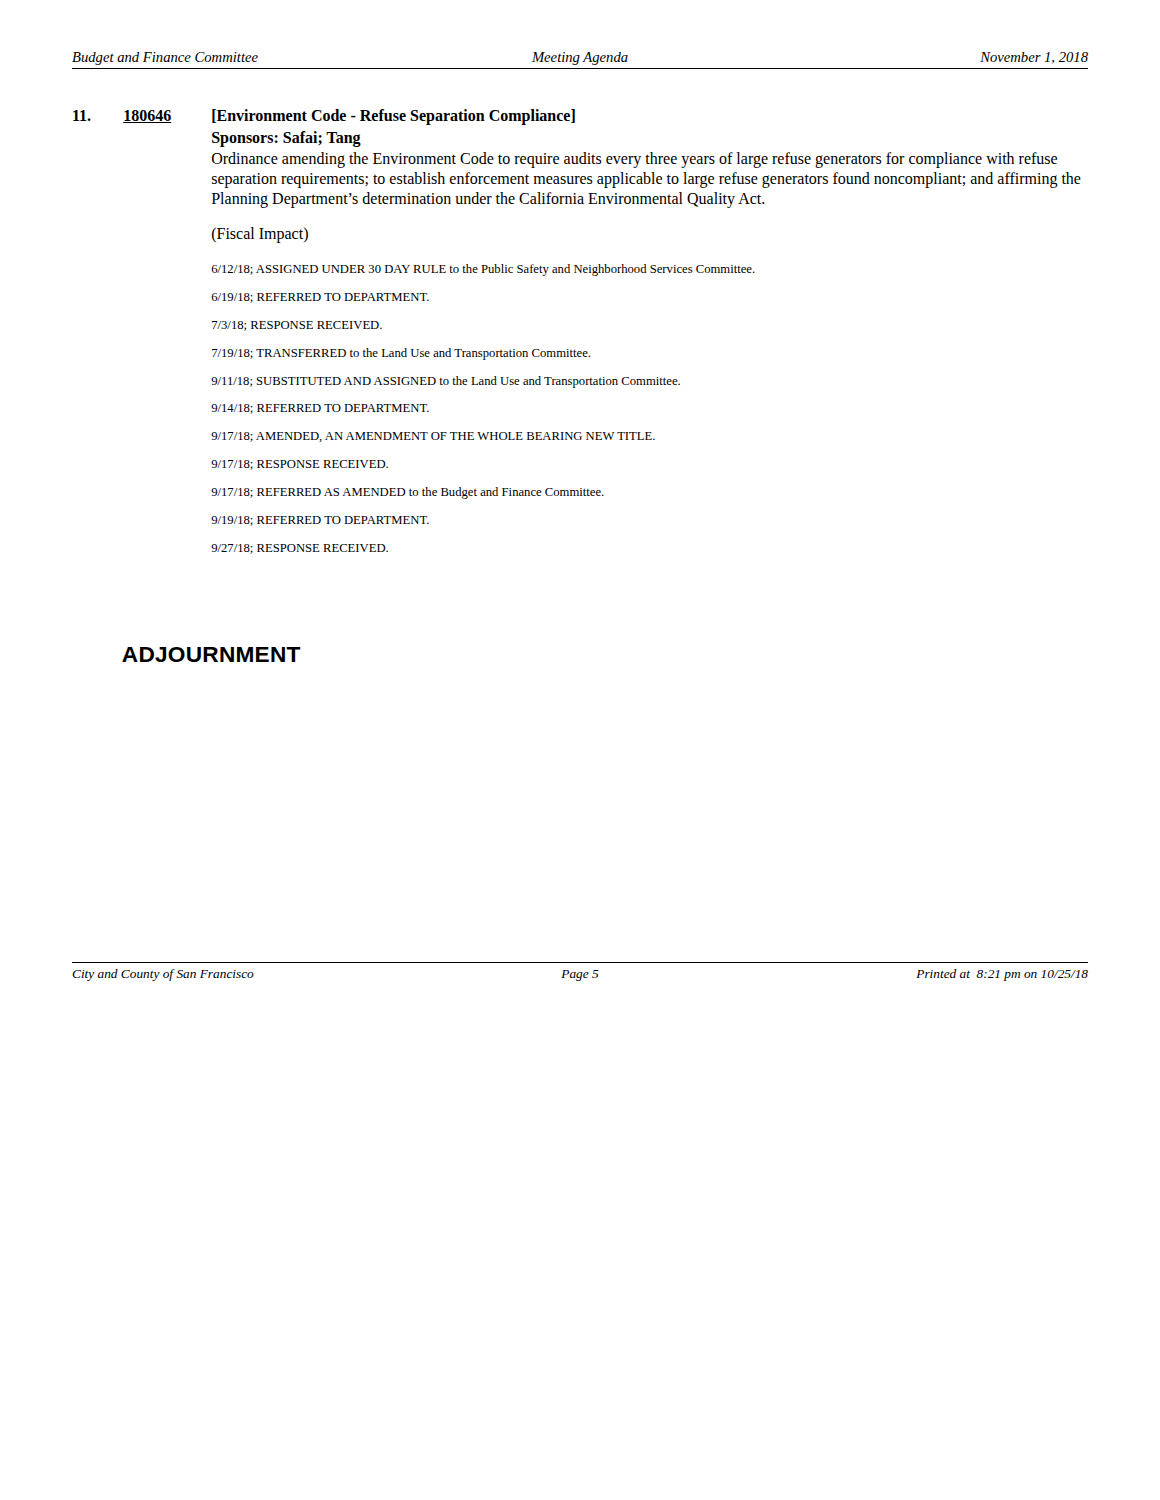Budget and Finance Committee
Meeting Agenda
November 1, 2018
11.
180646
[Environment Code - Refuse Separation Compliance]
Sponsors: Safai; Tang
Ordinance amending the Environment Code to require audits every three years of large refuse generators for compliance with refuse separation requirements; to establish enforcement measures applicable to large refuse generators found noncompliant; and affirming the Planning Department’s determination under the California Environmental Quality Act.
(Fiscal Impact)
6/12/18; ASSIGNED UNDER 30 DAY RULE to the Public Safety and Neighborhood Services Committee.
6/19/18; REFERRED TO DEPARTMENT.
7/3/18; RESPONSE RECEIVED.
7/19/18; TRANSFERRED to the Land Use and Transportation Committee.
9/11/18; SUBSTITUTED AND ASSIGNED to the Land Use and Transportation Committee.
9/14/18; REFERRED TO DEPARTMENT.
9/17/18; AMENDED, AN AMENDMENT OF THE WHOLE BEARING NEW TITLE.
9/17/18; RESPONSE RECEIVED.
9/17/18; REFERRED AS AMENDED to the Budget and Finance Committee.
9/19/18; REFERRED TO DEPARTMENT.
9/27/18; RESPONSE RECEIVED.
ADJOURNMENT
City and County of San Francisco
Page 5
Printed at 8:21 pm on 10/25/18